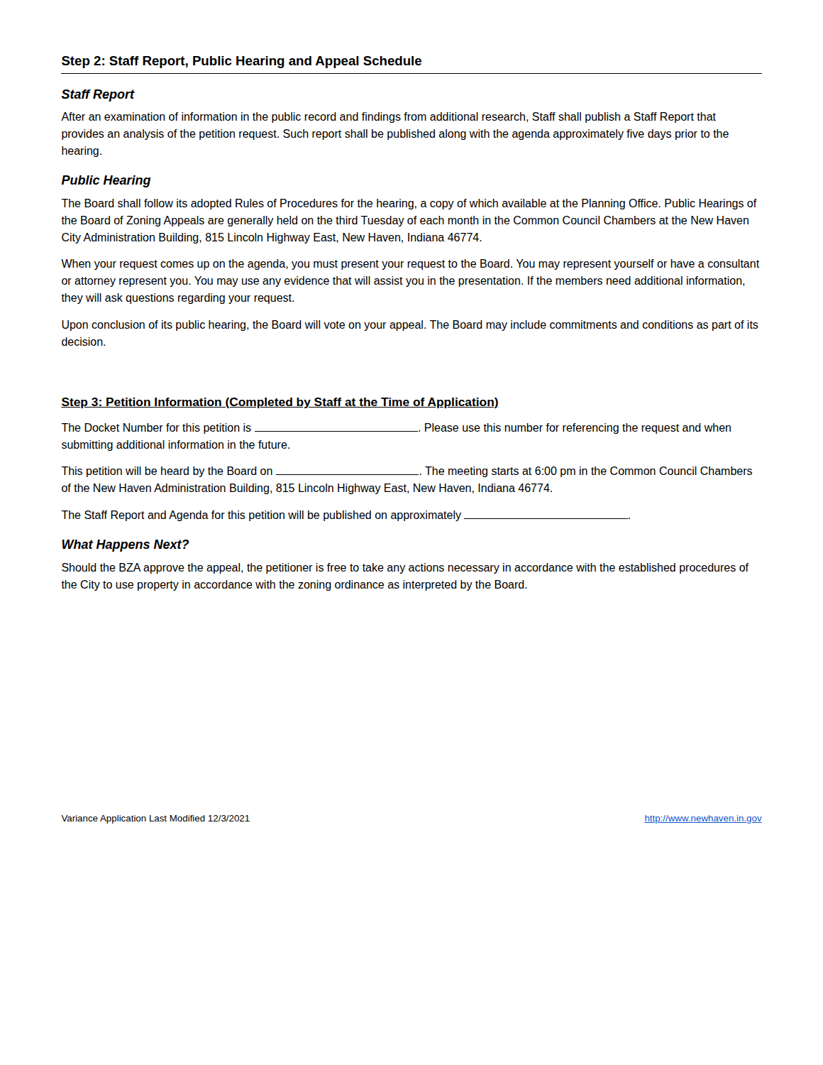Step 2: Staff Report, Public Hearing and Appeal Schedule
Staff Report
After an examination of information in the public record and findings from additional research, Staff shall publish a Staff Report that provides an analysis of the petition request. Such report shall be published along with the agenda approximately five days prior to the hearing.
Public Hearing
The Board shall follow its adopted Rules of Procedures for the hearing, a copy of which available at the Planning Office. Public Hearings of the Board of Zoning Appeals are generally held on the third Tuesday of each month in the Common Council Chambers at the New Haven City Administration Building, 815 Lincoln Highway East, New Haven, Indiana 46774.
When your request comes up on the agenda, you must present your request to the Board. You may represent yourself or have a consultant or attorney represent you. You may use any evidence that will assist you in the presentation. If the members need additional information, they will ask questions regarding your request.
Upon conclusion of its public hearing, the Board will vote on your appeal. The Board may include commitments and conditions as part of its decision.
Step 3: Petition Information (Completed by Staff at the Time of Application)
The Docket Number for this petition is . Please use this number for referencing the request and when submitting additional information in the future.
This petition will be heard by the Board on . The meeting starts at 6:00 pm in the Common Council Chambers of the New Haven Administration Building, 815 Lincoln Highway East, New Haven, Indiana 46774.
The Staff Report and Agenda for this petition will be published on approximately .
What Happens Next?
Should the BZA approve the appeal, the petitioner is free to take any actions necessary in accordance with the established procedures of the City to use property in accordance with the zoning ordinance as interpreted by the Board.
Variance Application Last Modified 12/3/2021 http://www.newhaven.in.gov